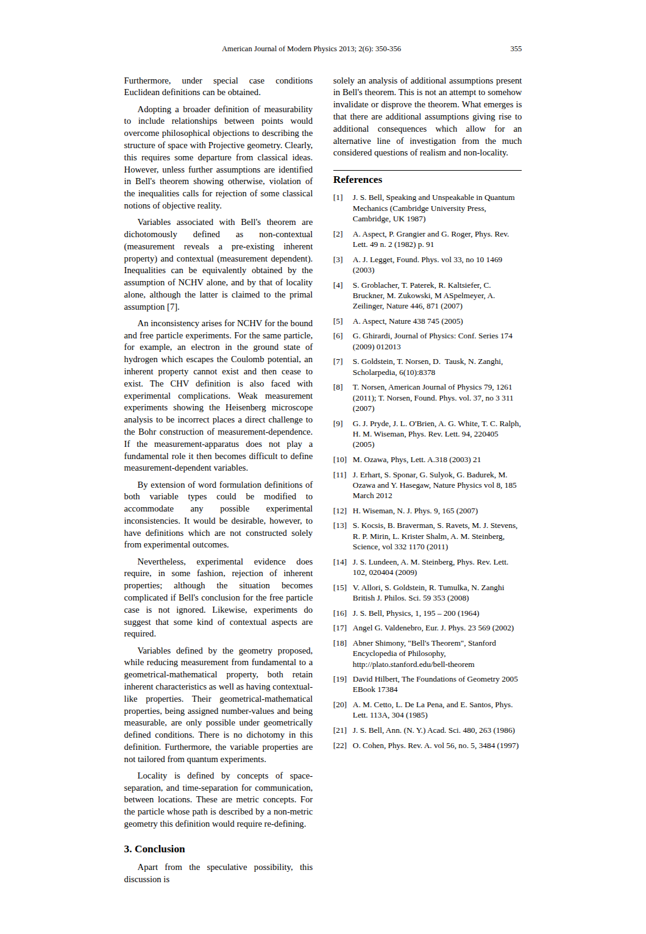American Journal of Modern Physics 2013; 2(6): 350-356
355
Furthermore, under special case conditions Euclidean definitions can be obtained.
Adopting a broader definition of measurability to include relationships between points would overcome philosophical objections to describing the structure of space with Projective geometry. Clearly, this requires some departure from classical ideas. However, unless further assumptions are identified in Bell's theorem showing otherwise, violation of the inequalities calls for rejection of some classical notions of objective reality.
Variables associated with Bell's theorem are dichotomously defined as non-contextual (measurement reveals a pre-existing inherent property) and contextual (measurement dependent). Inequalities can be equivalently obtained by the assumption of NCHV alone, and by that of locality alone, although the latter is claimed to the primal assumption [7].
An inconsistency arises for NCHV for the bound and free particle experiments. For the same particle, for example, an electron in the ground state of hydrogen which escapes the Coulomb potential, an inherent property cannot exist and then cease to exist. The CHV definition is also faced with experimental complications. Weak measurement experiments showing the Heisenberg microscope analysis to be incorrect places a direct challenge to the Bohr construction of measurement-dependence. If the measurement-apparatus does not play a fundamental role it then becomes difficult to define measurement-dependent variables.
By extension of word formulation definitions of both variable types could be modified to accommodate any possible experimental inconsistencies. It would be desirable, however, to have definitions which are not constructed solely from experimental outcomes.
Nevertheless, experimental evidence does require, in some fashion, rejection of inherent properties; although the situation becomes complicated if Bell's conclusion for the free particle case is not ignored. Likewise, experiments do suggest that some kind of contextual aspects are required.
Variables defined by the geometry proposed, while reducing measurement from fundamental to a geometrical-mathematical property, both retain inherent characteristics as well as having contextual-like properties. Their geometrical-mathematical properties, being assigned number-values and being measurable, are only possible under geometrically defined conditions. There is no dichotomy in this definition. Furthermore, the variable properties are not tailored from quantum experiments.
Locality is defined by concepts of space-separation, and time-separation for communication, between locations. These are metric concepts. For the particle whose path is described by a non-metric geometry this definition would require re-defining.
3. Conclusion
Apart from the speculative possibility, this discussion is
solely an analysis of additional assumptions present in Bell's theorem. This is not an attempt to somehow invalidate or disprove the theorem. What emerges is that there are additional assumptions giving rise to additional consequences which allow for an alternative line of investigation from the much considered questions of realism and non-locality.
References
J. S. Bell, Speaking and Unspeakable in Quantum Mechanics (Cambridge University Press, Cambridge, UK 1987)
A. Aspect, P. Grangier and G. Roger, Phys. Rev. Lett. 49 n. 2 (1982) p. 91
A. J. Legget, Found. Phys. vol 33, no 10 1469 (2003)
S. Groblacher, T. Paterek, R. Kaltsiefer, C. Bruckner, M. Zukowski, M ASpelmeyer, A. Zeilinger, Nature 446, 871 (2007)
A. Aspect, Nature 438 745 (2005)
G. Ghirardi, Journal of Physics: Conf. Series 174 (2009) 012013
S. Goldstein, T. Norsen, D. Tausk, N. Zanghi, Scholarpedia, 6(10):8378
T. Norsen, American Journal of Physics 79, 1261 (2011); T. Norsen, Found. Phys. vol. 37, no 3 311 (2007)
G. J. Pryde, J. L. O'Brien, A. G. White, T. C. Ralph, H. M. Wiseman, Phys. Rev. Lett. 94, 220405 (2005)
M. Ozawa, Phys, Lett. A.318 (2003) 21
J. Erhart, S. Sponar, G. Sulyok, G. Badurek, M. Ozawa and Y. Hasegaw, Nature Physics vol 8, 185 March 2012
H. Wiseman, N. J. Phys. 9, 165 (2007)
S. Kocsis, B. Braverman, S. Ravets, M. J. Stevens, R. P. Mirin, L. Krister Shalm, A. M. Steinberg, Science, vol 332 1170 (2011)
J. S. Lundeen, A. M. Steinberg, Phys. Rev. Lett. 102, 020404 (2009)
V. Allori, S. Goldstein, R. Tumulka, N. Zanghi British J. Philos. Sci. 59 353 (2008)
J. S. Bell, Physics, 1, 195 – 200 (1964)
Angel G. Valdenebro, Eur. J. Phys. 23 569 (2002)
Abner Shimony, "Bell's Theorem", Stanford Encyclopedia of Philosophy, http://plato.stanford.edu/bell-theorem
David Hilbert, The Foundations of Geometry 2005 EBook 17384
A. M. Cetto, L. De La Pena, and E. Santos, Phys. Lett. 113A, 304 (1985)
J. S. Bell, Ann. (N. Y.) Acad. Sci. 480, 263 (1986)
O. Cohen, Phys. Rev. A. vol 56, no. 5, 3484 (1997)